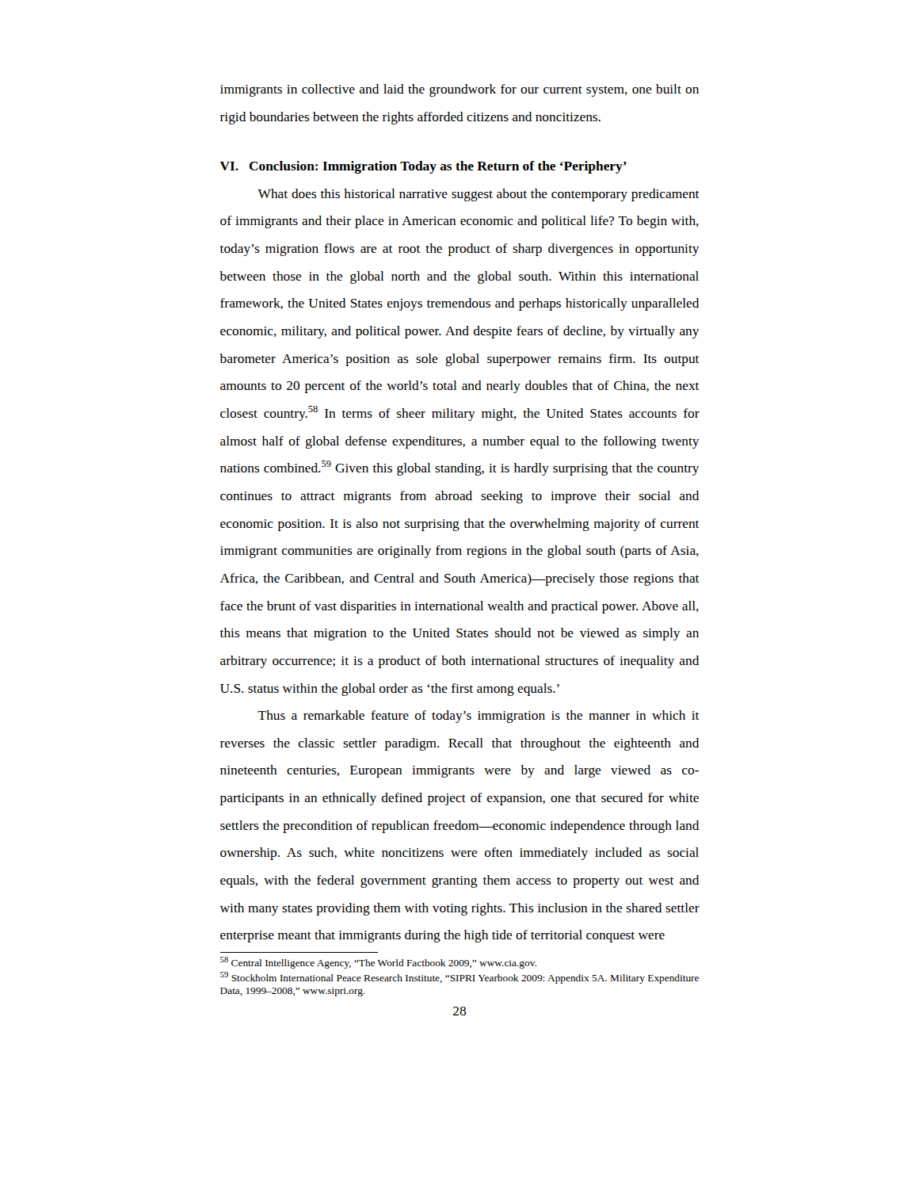immigrants in collective and laid the groundwork for our current system, one built on rigid boundaries between the rights afforded citizens and noncitizens.
VI. Conclusion: Immigration Today as the Return of the ‘Periphery’
What does this historical narrative suggest about the contemporary predicament of immigrants and their place in American economic and political life? To begin with, today’s migration flows are at root the product of sharp divergences in opportunity between those in the global north and the global south. Within this international framework, the United States enjoys tremendous and perhaps historically unparalleled economic, military, and political power. And despite fears of decline, by virtually any barometer America’s position as sole global superpower remains firm. Its output amounts to 20 percent of the world’s total and nearly doubles that of China, the next closest country.58 In terms of sheer military might, the United States accounts for almost half of global defense expenditures, a number equal to the following twenty nations combined.59 Given this global standing, it is hardly surprising that the country continues to attract migrants from abroad seeking to improve their social and economic position. It is also not surprising that the overwhelming majority of current immigrant communities are originally from regions in the global south (parts of Asia, Africa, the Caribbean, and Central and South America)—precisely those regions that face the brunt of vast disparities in international wealth and practical power. Above all, this means that migration to the United States should not be viewed as simply an arbitrary occurrence; it is a product of both international structures of inequality and U.S. status within the global order as ‘the first among equals.’
Thus a remarkable feature of today’s immigration is the manner in which it reverses the classic settler paradigm. Recall that throughout the eighteenth and nineteenth centuries, European immigrants were by and large viewed as co-participants in an ethnically defined project of expansion, one that secured for white settlers the precondition of republican freedom—economic independence through land ownership. As such, white noncitizens were often immediately included as social equals, with the federal government granting them access to property out west and with many states providing them with voting rights. This inclusion in the shared settler enterprise meant that immigrants during the high tide of territorial conquest were
58 Central Intelligence Agency, “The World Factbook 2009,” www.cia.gov.
59 Stockholm International Peace Research Institute, “SIPRI Yearbook 2009: Appendix 5A. Military Expenditure Data, 1999–2008,” www.sipri.org.
28